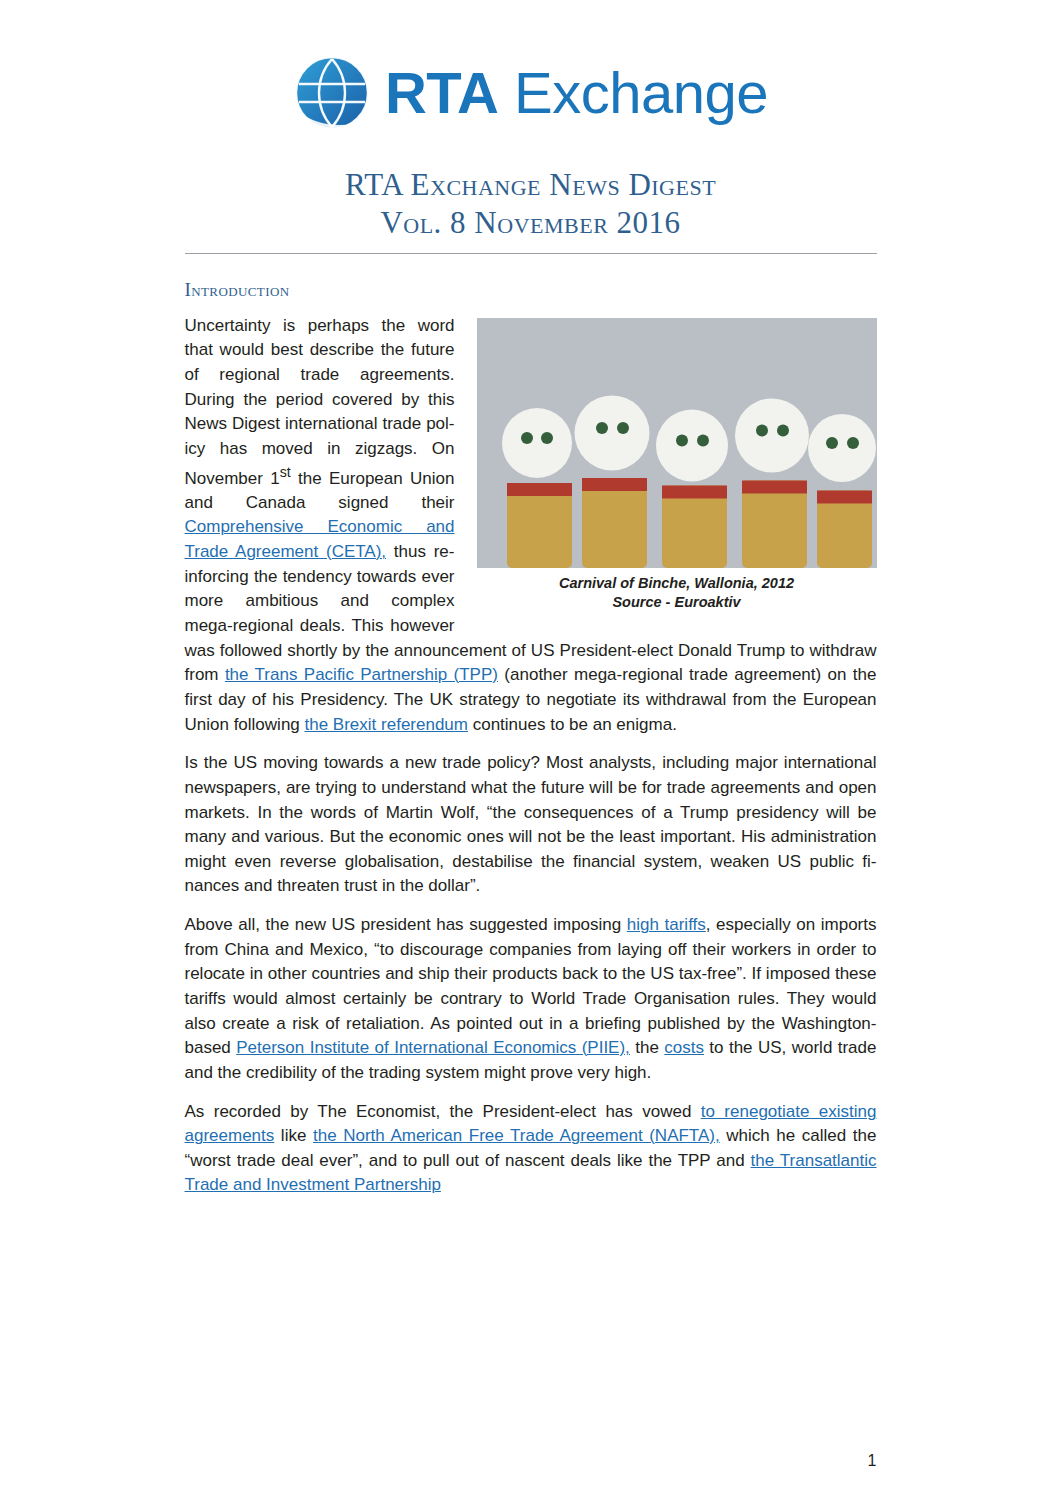RTA Exchange
RTA Exchange News DigestVol. 8 November 2016
Introduction
Carnival of Binche, Wallonia, 2012 Source - Euroaktiv
Uncertainty is perhaps the word that would best describe the future of regional trade agreements. During the period covered by this News Digest international trade policy has moved in zigzags. On November 1st the European Union and Canada signed their Comprehensive Economic and Trade Agreement (CETA), thus reinforcing the tendency towards ever more ambitious and complex mega-regional deals. This however was followed shortly by the announcement of US President-elect Donald Trump to withdraw from the Trans Pacific Partnership (TPP) (another mega-regional trade agreement) on the first day of his Presidency. The UK strategy to negotiate its withdrawal from the European Union following the Brexit referendum continues to be an enigma.
Is the US moving towards a new trade policy? Most analysts, including major international newspapers, are trying to understand what the future will be for trade agreements and open markets. In the words of Martin Wolf, “the consequences of a Trump presidency will be many and various. But the economic ones will not be the least important. His administration might even reverse globalisation, destabilise the financial system, weaken US public finances and threaten trust in the dollar”.
Above all, the new US president has suggested imposing high tariffs, especially on imports from China and Mexico, “to discourage companies from laying off their workers in order to relocate in other countries and ship their products back to the US tax-free”. If imposed these tariffs would almost certainly be contrary to World Trade Organisation rules. They would also create a risk of retaliation. As pointed out in a briefing published by the Washington-based Peterson Institute of International Economics (PIIE), the costs to the US, world trade and the credibility of the trading system might prove very high.
As recorded by The Economist, the President-elect has vowed to renegotiate existing agreements like the North American Free Trade Agreement (NAFTA), which he called the “worst trade deal ever”, and to pull out of nascent deals like the TPP and the Transatlantic Trade and Investment Partnership
1